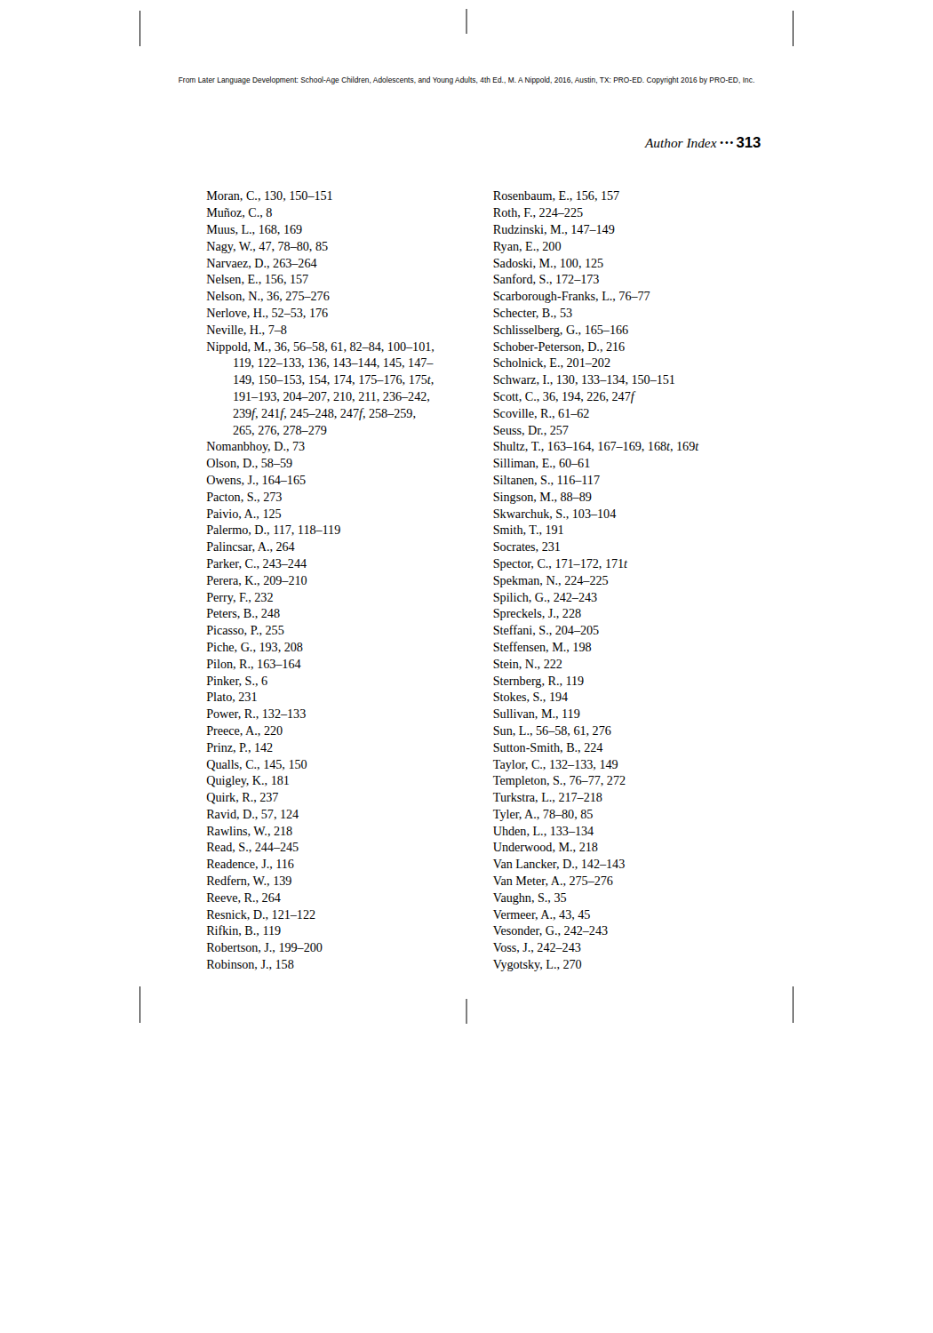From Later Language Development: School-Age Children, Adolescents, and Young Adults, 4th Ed., M. A Nippold, 2016, Austin, TX: PRO-ED. Copyright 2016 by PRO-ED, Inc.
Author Index•••313
Moran, C., 130, 150–151
Muñoz, C., 8
Muus, L., 168, 169
Nagy, W., 47, 78–80, 85
Narvaez, D., 263–264
Nelsen, E., 156, 157
Nelson, N., 36, 275–276
Nerlove, H., 52–53, 176
Neville, H., 7–8
Nippold, M., 36, 56–58, 61, 82–84, 100–101, 119, 122–133, 136, 143–144, 145, 147–149, 150–153, 154, 174, 175–176, 175t, 191–193, 204–207, 210, 211, 236–242, 239f, 241f, 245–248, 247f, 258–259, 265, 276, 278–279
Nomanbhoy, D., 73
Olson, D., 58–59
Owens, J., 164–165
Pacton, S., 273
Paivio, A., 125
Palermo, D., 117, 118–119
Palincsar, A., 264
Parker, C., 243–244
Perera, K., 209–210
Perry, F., 232
Peters, B., 248
Picasso, P., 255
Piche, G., 193, 208
Pilon, R., 163–164
Pinker, S., 6
Plato, 231
Power, R., 132–133
Preece, A., 220
Prinz, P., 142
Qualls, C., 145, 150
Quigley, K., 181
Quirk, R., 237
Ravid, D., 57, 124
Rawlins, W., 218
Read, S., 244–245
Readence, J., 116
Redfern, W., 139
Reeve, R., 264
Resnick, D., 121–122
Rifkin, B., 119
Robertson, J., 199–200
Robinson, J., 158
Rosenbaum, E., 156, 157
Roth, F., 224–225
Rudzinski, M., 147–149
Ryan, E., 200
Sadoski, M., 100, 125
Sanford, S., 172–173
Scarborough-Franks, L., 76–77
Schecter, B., 53
Schlisselberg, G., 165–166
Schober-Peterson, D., 216
Scholnick, E., 201–202
Schwarz, I., 130, 133–134, 150–151
Scott, C., 36, 194, 226, 247f
Scoville, R., 61–62
Seuss, Dr., 257
Shultz, T., 163–164, 167–169, 168t, 169t
Silliman, E., 60–61
Siltanen, S., 116–117
Singson, M., 88–89
Skwarchuk, S., 103–104
Smith, T., 191
Socrates, 231
Spector, C., 171–172, 171t
Spekman, N., 224–225
Spilich, G., 242–243
Spreckels, J., 228
Steffani, S., 204–205
Steffensen, M., 198
Stein, N., 222
Sternberg, R., 119
Stokes, S., 194
Sullivan, M., 119
Sun, L., 56–58, 61, 276
Sutton-Smith, B., 224
Taylor, C., 132–133, 149
Templeton, S., 76–77, 272
Turkstra, L., 217–218
Tyler, A., 78–80, 85
Uhden, L., 133–134
Underwood, M., 218
Van Lancker, D., 142–143
Van Meter, A., 275–276
Vaughn, S., 35
Vermeer, A., 43, 45
Vesonder, G., 242–243
Voss, J., 242–243
Vygotsky, L., 270